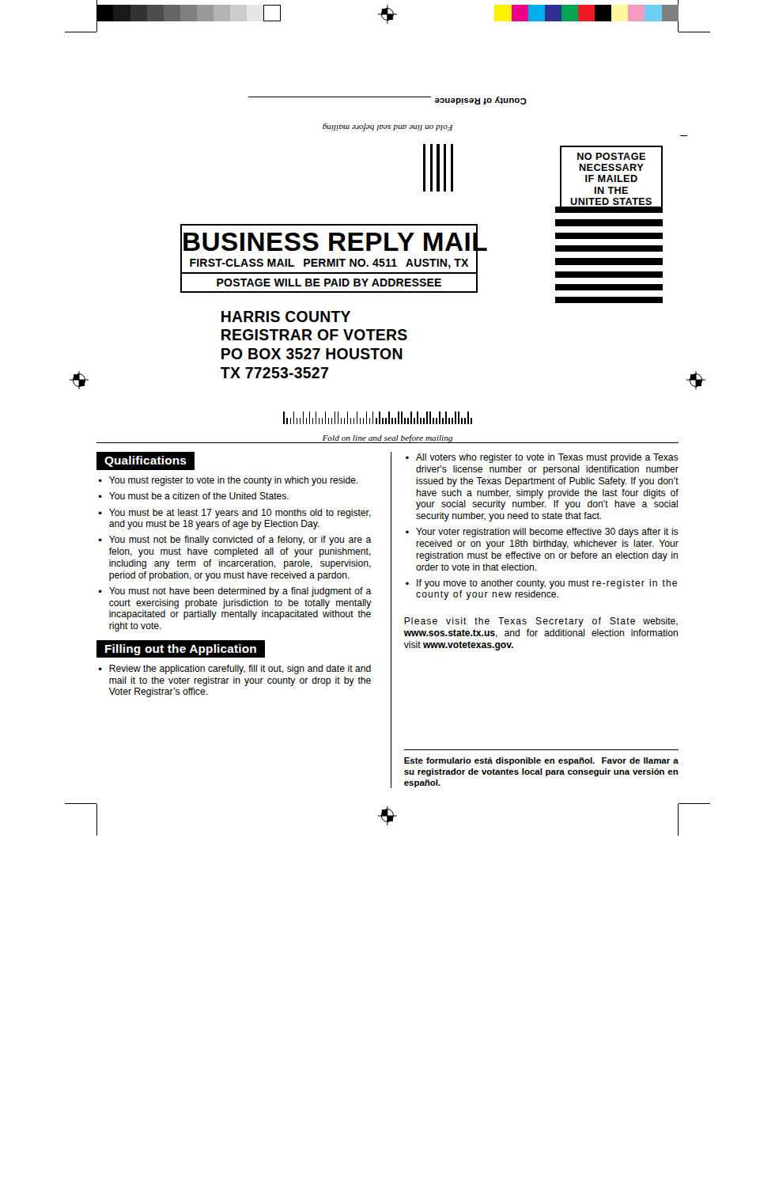County of Residence
Fold on line and seal before mailing
NO POSTAGE
NECESSARY
IF MAILED
IN THE
UNITED STATES
BUSINESS REPLY MAIL
FIRST-CLASS MAIL PERMIT NO. 4511 AUSTIN, TX
POSTAGE WILL BE PAID BY ADDRESSEE
HARRIS COUNTY
REGISTRAR OF VOTERS
PO BOX 3527 HOUSTON
TX 77253-3527
Fold on line and seal before mailing
Qualifications
You must register to vote in the county in which you reside.
You must be a citizen of the United States.
You must be at least 17 years and 10 months old to register, and you must be 18 years of age by Election Day.
You must not be finally convicted of a felony, or if you are a felon, you must have completed all of your punishment, including any term of incarceration, parole, supervision, period of probation, or you must have received a pardon.
You must not have been determined by a final judgment of a court exercising probate jurisdiction to be totally mentally incapacitated or partially mentally incapacitated without the right to vote.
Filling out the Application
Review the application carefully, fill it out, sign and date it and mail it to the voter registrar in your county or drop it by the Voter Registrar’s office.
All voters who register to vote in Texas must provide a Texas driver's license number or personal identification number issued by the Texas Department of Public Safety. If you don’t have such a number, simply provide the last four digits of your social security number. If you don’t have a social security number, you need to state that fact.
Your voter registration will become effective 30 days after it is received or on your 18th birthday, whichever is later. Your registration must be effective on or before an election day in order to vote in that election.
If you move to another county, you must re-register in the county of your new residence.
Please visit the Texas Secretary of State website, www.sos.state.tx.us, and for additional election information visit www.votetexas.gov.
Este formulario está disponible en español. Favor de llamar a su registrador de votantes local para conseguir una versión en español.